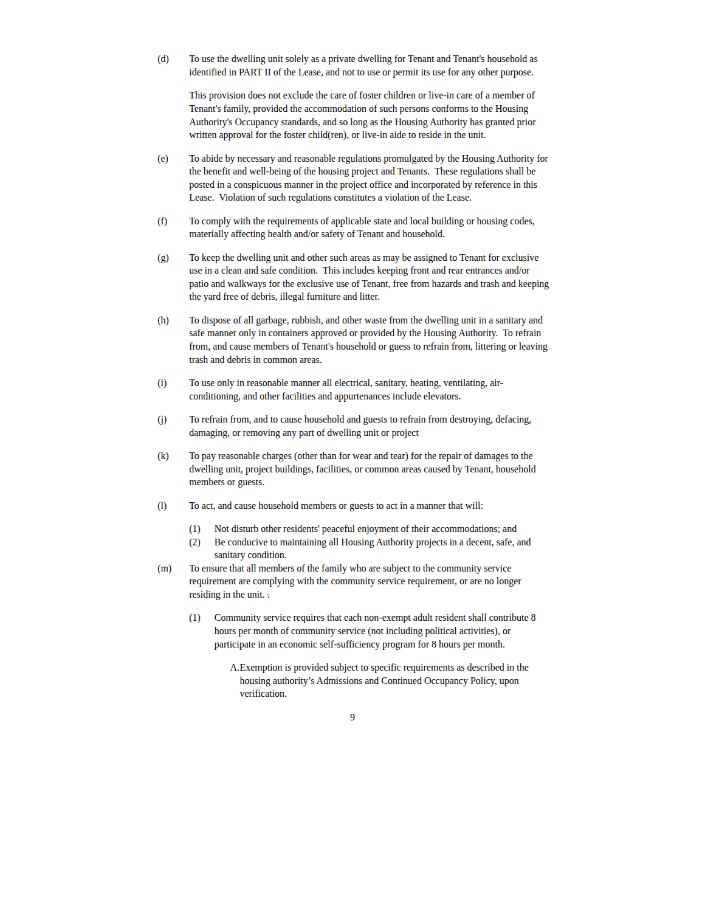(d)
To use the dwelling unit solely as a private dwelling for Tenant and Tenant's household as identified in PART II of the Lease, and not to use or permit its use for any other purpose.
This provision does not exclude the care of foster children or live-in care of a member of Tenant's family, provided the accommodation of such persons conforms to the Housing Authority's Occupancy standards, and so long as the Housing Authority has granted prior written approval for the foster child(ren), or live-in aide to reside in the unit.
(e)
To abide by necessary and reasonable regulations promulgated by the Housing Authority for the benefit and well-being of the housing project and Tenants. These regulations shall be posted in a conspicuous manner in the project office and incorporated by reference in this Lease. Violation of such regulations constitutes a violation of the Lease.
(f)
To comply with the requirements of applicable state and local building or housing codes, materially affecting health and/or safety of Tenant and household.
(g)
To keep the dwelling unit and other such areas as may be assigned to Tenant for exclusive use in a clean and safe condition. This includes keeping front and rear entrances and/or patio and walkways for the exclusive use of Tenant, free from hazards and trash and keeping the yard free of debris, illegal furniture and litter.
(h)
To dispose of all garbage, rubbish, and other waste from the dwelling unit in a sanitary and safe manner only in containers approved or provided by the Housing Authority. To refrain from, and cause members of Tenant's household or guess to refrain from, littering or leaving trash and debris in common areas.
(i)
To use only in reasonable manner all electrical, sanitary, heating, ventilating, air-conditioning, and other facilities and appurtenances include elevators.
(j)
To refrain from, and to cause household and guests to refrain from destroying, defacing, damaging, or removing any part of dwelling unit or project
(k)
To pay reasonable charges (other than for wear and tear) for the repair of damages to the dwelling unit, project buildings, facilities, or common areas caused by Tenant, household members or guests.
(l)
To act, and cause household members or guests to act in a manner that will:
(1)
Not disturb other residents' peaceful enjoyment of their accommodations; and
(2)
Be conducive to maintaining all Housing Authority projects in a decent, safe, and sanitary condition.
(m)
To ensure that all members of the family who are subject to the community service requirement are complying with the community service requirement, or are no longer residing in the unit. .
(1)
Community service requires that each non-exempt adult resident shall contribute 8 hours per month of community service (not including political activities), or participate in an economic self-sufficiency program for 8 hours per month.
A.
Exemption is provided subject to specific requirements as described in the housing authority’s Admissions and Continued Occupancy Policy, upon verification.
9